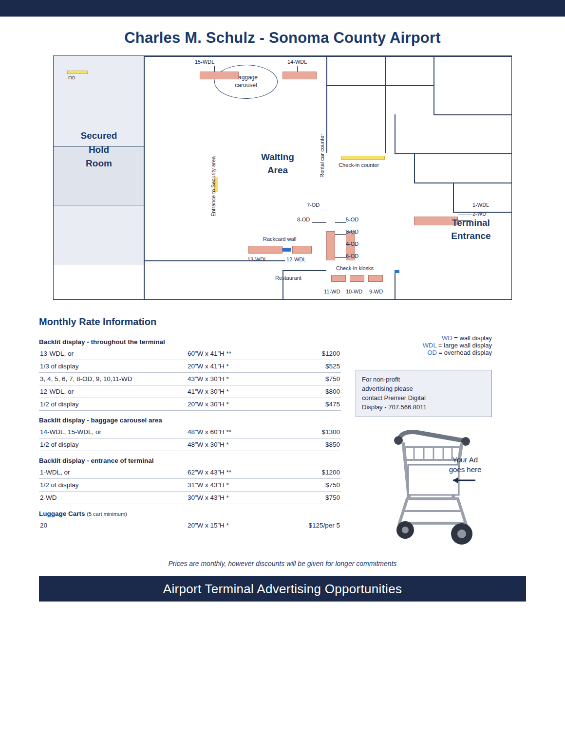Charles M. Schulz - Sonoma County Airport
Secured
Hold
Room
FID
Baggage
carousel
15-WDL
14-WDL
Entrance to Security area
Waiting
Area
Rental car counter
Check-in counter
1-WDL
2-WD
Terminal
Entrance
Rackcard wall
13-WDL
12-WDL
7-OD
8-OD
5-OD
3-OD
4-OD
6-OD
Check-in kiosks
11-WD
10-WD
9-WD
Restaurant
Monthly Rate Information
Backlit display - throughout the terminal
| 13-WDL, or | 60”W x 41”H ** | $1200 |
| 1/3 of display | 20”W x 41”H * | $525 |
| 3, 4, 5, 6, 7, 8-OD, 9, 10,11-WD | 43”W x 30”H * | $750 |
| 12-WDL, or | 41”W x 30”H * | $800 |
| 1/2 of display | 20”W x 30”H * | $475 |
Backlit display - baggage carousel area
| 14-WDL, 15-WDL, or | 48”W x 60”H ** | $1300 |
| 1/2 of display | 48”W x 30”H * | $850 |
Backlit display - entrance of terminal
| 1-WDL, or | 62”W x 43”H ** | $1200 |
| 1/2 of display | 31”W x 43”H * | $750 |
| 2-WD | 30”W x 43”H * | $750 |
Luggage Carts (5 cart minimum)
| 20 | 20”W x 15”H * | $125/per 5 |
WD = wall display
WDL = large wall display
OD = overhead display
For non-profit
advertising please
contact Premier Digital
Display - 707.566.8011
Your Ad
goes here
Prices are monthly, however discounts will be given for longer commitments
Airport Terminal Advertising Opportunities